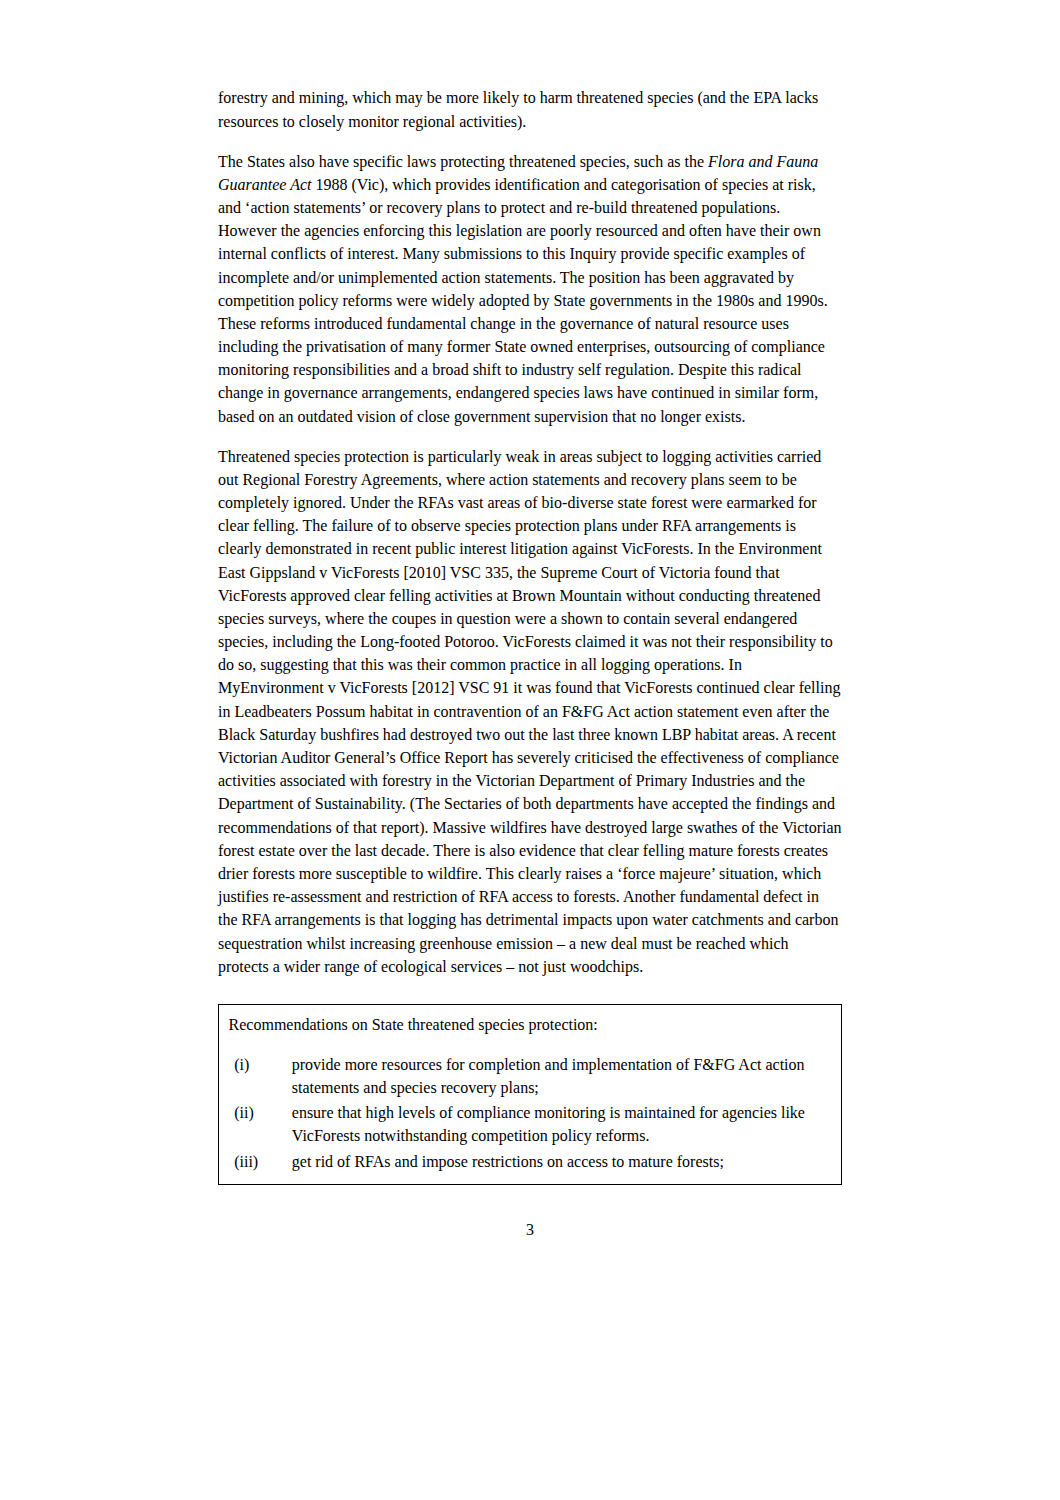forestry and mining, which may be more likely to harm threatened species (and the EPA lacks resources to closely monitor regional activities).
The States also have specific laws protecting threatened species, such as the Flora and Fauna Guarantee Act 1988 (Vic), which provides identification and categorisation of species at risk, and ‘action statements’ or recovery plans to protect and re-build threatened populations. However the agencies enforcing this legislation are poorly resourced and often have their own internal conflicts of interest. Many submissions to this Inquiry provide specific examples of incomplete and/or unimplemented action statements. The position has been aggravated by competition policy reforms were widely adopted by State governments in the 1980s and 1990s. These reforms introduced fundamental change in the governance of natural resource uses including the privatisation of many former State owned enterprises, outsourcing of compliance monitoring responsibilities and a broad shift to industry self regulation. Despite this radical change in governance arrangements, endangered species laws have continued in similar form, based on an outdated vision of close government supervision that no longer exists.
Threatened species protection is particularly weak in areas subject to logging activities carried out Regional Forestry Agreements, where action statements and recovery plans seem to be completely ignored. Under the RFAs vast areas of bio-diverse state forest were earmarked for clear felling. The failure of to observe species protection plans under RFA arrangements is clearly demonstrated in recent public interest litigation against VicForests. In the Environment East Gippsland v VicForests [2010] VSC 335, the Supreme Court of Victoria found that VicForests approved clear felling activities at Brown Mountain without conducting threatened species surveys, where the coupes in question were a shown to contain several endangered species, including the Long-footed Potoroo. VicForests claimed it was not their responsibility to do so, suggesting that this was their common practice in all logging operations. In MyEnvironment v VicForests [2012] VSC 91 it was found that VicForests continued clear felling in Leadbeaters Possum habitat in contravention of an F&FG Act action statement even after the Black Saturday bushfires had destroyed two out the last three known LBP habitat areas. A recent Victorian Auditor General’s Office Report has severely criticised the effectiveness of compliance activities associated with forestry in the Victorian Department of Primary Industries and the Department of Sustainability. (The Sectaries of both departments have accepted the findings and recommendations of that report). Massive wildfires have destroyed large swathes of the Victorian forest estate over the last decade. There is also evidence that clear felling mature forests creates drier forests more susceptible to wildfire. This clearly raises a ‘force majeure’ situation, which justifies re-assessment and restriction of RFA access to forests. Another fundamental defect in the RFA arrangements is that logging has detrimental impacts upon water catchments and carbon sequestration whilst increasing greenhouse emission – a new deal must be reached which protects a wider range of ecological services – not just woodchips.
Recommendations on State threatened species protection:
| (i) | provide more resources for completion and implementation of F&FG Act action statements and species recovery plans; |
| (ii) | ensure that high levels of compliance monitoring is maintained for agencies like VicForests notwithstanding competition policy reforms. |
| (iii) | get rid of RFAs and impose restrictions on access to mature forests; |
3